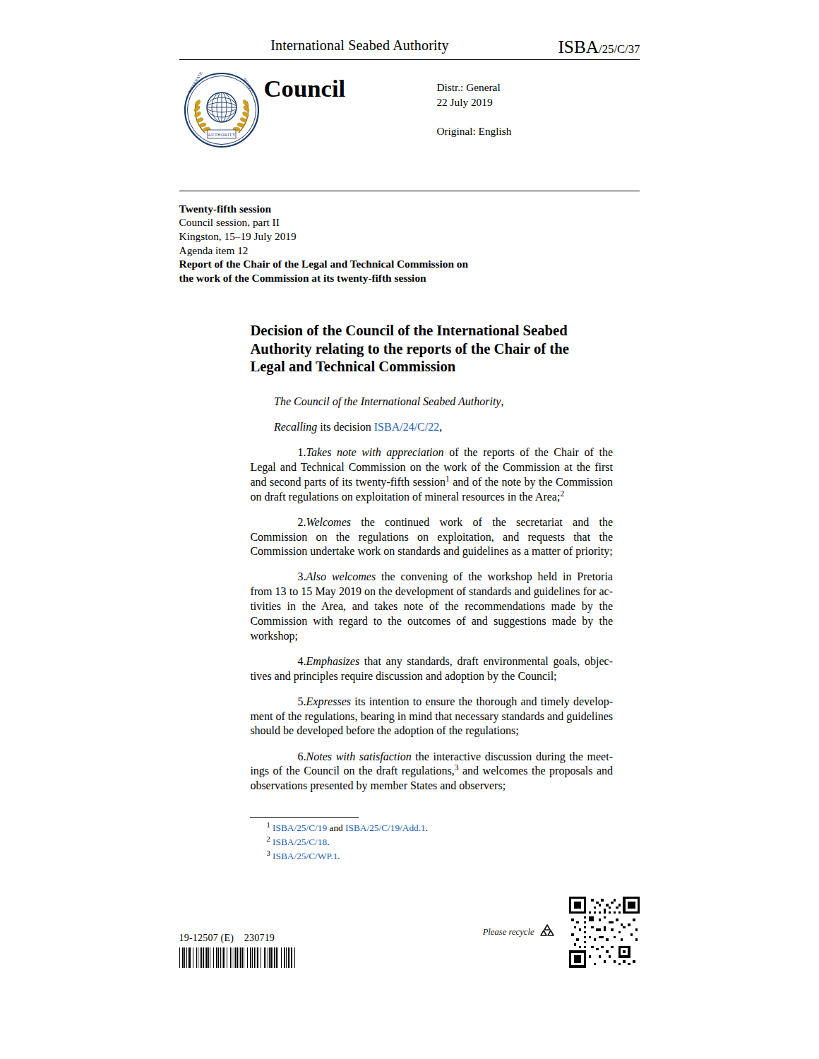International Seabed Authority
ISBA/25/C/37
AUTHORITY INTERNATIONAL SEABED
Council
Distr.: General
22 July 2019
Original: English
Twenty-fifth session
Council session, part II
Kingston, 15–19 July 2019
Agenda item 12
Report of the Chair of the Legal and Technical Commission on
the work of the Commission at its twenty-fifth session
Decision of the Council of the International Seabed Authority relating to the reports of the Chair of the Legal and Technical Commission
The Council of the International Seabed Authority,
Recalling its decision ISBA/24/C/22,
1. Takes note with appreciation of the reports of the Chair of the Legal and Technical Commission on the work of the Commission at the first and second parts of its twenty-fifth session1 and of the note by the Commission on draft regulations on exploitation of mineral resources in the Area;2
2. Welcomes the continued work of the secretariat and the Commission on the regulations on exploitation, and requests that the Commission undertake work on standards and guidelines as a matter of priority;
3. Also welcomes the convening of the workshop held in Pretoria from 13 to 15 May 2019 on the development of standards and guidelines for activities in the Area, and takes note of the recommendations made by the Commission with regard to the outcomes of and suggestions made by the workshop;
4. Emphasizes that any standards, draft environmental goals, objectives and principles require discussion and adoption by the Council;
5. Expresses its intention to ensure the thorough and timely development of the regulations, bearing in mind that necessary standards and guidelines should be developed before the adoption of the regulations;
6. Notes with satisfaction the interactive discussion during the meetings of the Council on the draft regulations,3 and welcomes the proposals and observations presented by member States and observers;
1 ISBA/25/C/19 and ISBA/25/C/19/Add.1.
2 ISBA/25/C/18.
3 ISBA/25/C/WP.1.
19-12507 (E) 230719
Please recycle